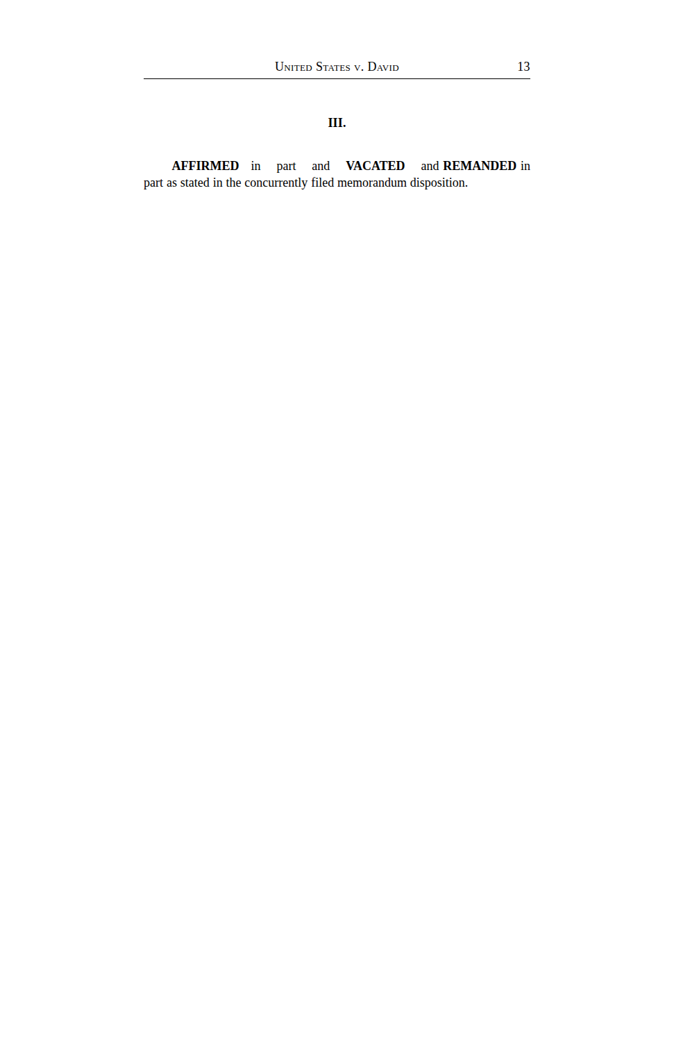United States v. David 13
III.
AFFIRMED in part and VACATED and REMANDED in part as stated in the concurrently filed memorandum disposition.